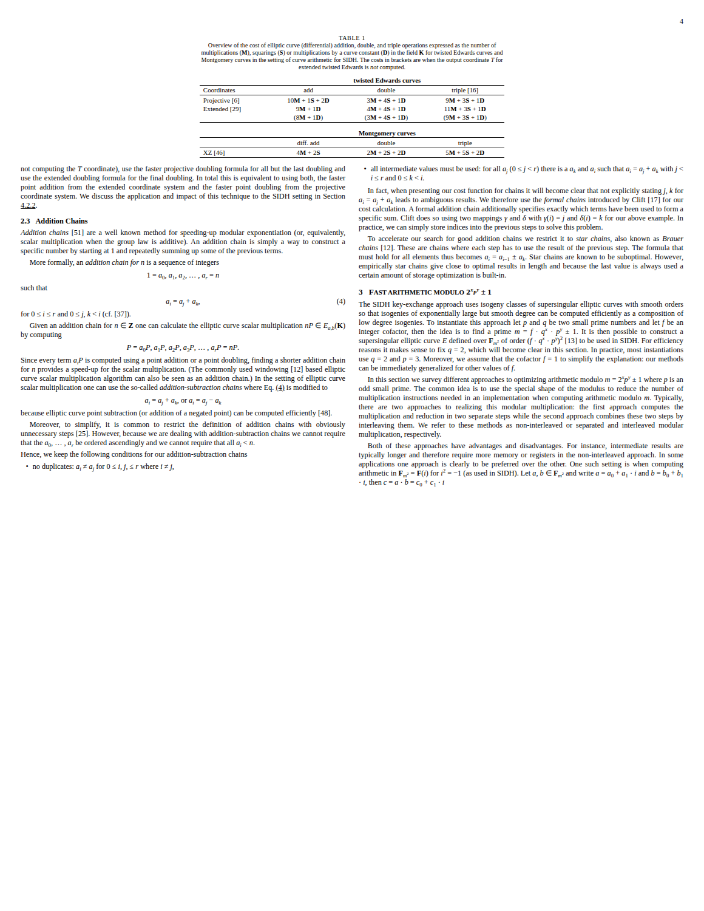4
TABLE 1
Overview of the cost of elliptic curve (differential) addition, double, and triple operations expressed as the number of multiplications (M), squarings (S) or multiplications by a curve constant (D) in the field K for twisted Edwards curves and Montgomery curves in the setting of curve arithmetic for SIDH. The costs in brackets are when the output coordinate T for extended twisted Edwards is not computed.
| | twisted Edwards curves |
| Coordinates | add | double | triple [16] |
| Projective [6] | 10 M + 1 S + 2 D | 3 M + 4 S + 1 D | 9 M + 3 S + 1 D |
| Extended [29] | 9 M + 1 D | 4 M + 4 S + 1 D | 11 M + 3 S + 1 D |
| | (8 M + 1 D ) | (3 M + 4 S + 1 D ) | (9 M + 3 S + 1 D ) |
| | Montgomery curves |
| | diff. add | double | triple |
| XZ [46] | 4 M + 2 S | 2 M + 2 S + 2 D | 5 M + 5 S + 2 D |
not computing the T coordinate), use the faster projective doubling formula for all but the last doubling and use the extended doubling formula for the final doubling. In total this is equivalent to using both, the faster point addition from the extended coordinate system and the faster point doubling from the projective coordinate system. We discuss the application and impact of this technique to the SIDH setting in Section 4.2.2.
2.3 Addition Chains
Addition chains [51] are a well known method for speeding-up modular exponentiation (or, equivalently, scalar multiplication when the group law is additive). An addition chain is simply a way to construct a specific number by starting at 1 and repeatedly summing up some of the previous terms.
More formally, an addition chain for n is a sequence of integers
1 = a0, a1, a2, … , ar = n
such that
ai = aj + ak, (4)
for 0 ≤ i ≤ r and 0 ≤ j, k < i (cf. [37]).
Given an addition chain for n ∈ Z one can calculate the elliptic curve scalar multiplication nP ∈ Ea,b(K) by computing
P = a0P, a1P, a2P, a3P, … , arP = nP.
Since every term aiP is computed using a point addition or a point doubling, finding a shorter addition chain for n provides a speed-up for the scalar multiplication. (The commonly used windowing [12] based elliptic curve scalar multiplication algorithm can also be seen as an addition chain.) In the setting of elliptic curve scalar multiplication one can use the so-called addition-subtraction chains where Eq. (4) is modified to
ai = aj + ak, or ai = aj − ak
because elliptic curve point subtraction (or addition of a negated point) can be computed efficiently [48].
Moreover, to simplify, it is common to restrict the definition of addition chains with obviously unnecessary steps [25]. However, because we are dealing with addition-subtraction chains we cannot require that the a0, … , ar be ordered ascendingly and we cannot require that all ai < n.
Hence, we keep the following conditions for our addition-subtraction chains
no duplicates: ai ≠ aj for 0 ≤ i, j, ≤ r where i ≠ j,
all intermediate values must be used: for all aj (0 ≤ j < r) there is a ak and ai such that ai = aj + ak with j < i ≤ r and 0 ≤ k < i.
In fact, when presenting our cost function for chains it will become clear that not explicitly stating j, k for ai = aj + ak leads to ambiguous results. We therefore use the formal chains introduced by Clift [17] for our cost calculation. A formal addition chain additionally specifies exactly which terms have been used to form a specific sum. Clift does so using two mappings γ and δ with γ(i) = j and δ(i) = k for our above example. In practice, we can simply store indices into the previous steps to solve this problem.
To accelerate our search for good addition chains we restrict it to star chains, also known as Brauer chains [12]. These are chains where each step has to use the result of the previous step. The formula that must hold for all elements thus becomes ai = ai−1 ± ak. Star chains are known to be suboptimal. However, empirically star chains give close to optimal results in length and because the last value is always used a certain amount of storage optimization is built-in.
3 FAST ARITHMETIC MODULO 2xpy ± 1
The SIDH key-exchange approach uses isogeny classes of supersingular elliptic curves with smooth orders so that isogenies of exponentially large but smooth degree can be computed efficiently as a composition of low degree isogenies. To instantiate this approach let p and q be two small prime numbers and let f be an integer cofactor, then the idea is to find a prime m = f · qx · py ± 1. It is then possible to construct a supersingular elliptic curve E defined over Fm2 of order (f · qx · py)2 [13] to be used in SIDH. For efficiency reasons it makes sense to fix q = 2, which will become clear in this section. In practice, most instantiations use q = 2 and p = 3. Moreover, we assume that the cofactor f = 1 to simplify the explanation: our methods can be immediately generalized for other values of f.
In this section we survey different approaches to optimizing arithmetic modulo m = 2xpy ± 1 where p is an odd small prime. The common idea is to use the special shape of the modulus to reduce the number of multiplication instructions needed in an implementation when computing arithmetic modulo m. Typically, there are two approaches to realizing this modular multiplication: the first approach computes the multiplication and reduction in two separate steps while the second approach combines these two steps by interleaving them. We refer to these methods as non-interleaved or separated and interleaved modular multiplication, respectively.
Both of these approaches have advantages and disadvantages. For instance, intermediate results are typically longer and therefore require more memory or registers in the non-interleaved approach. In some applications one approach is clearly to be preferred over the other. One such setting is when computing arithmetic in Fm2 = F(i) for i2 = −1 (as used in SIDH). Let a, b ∈ Fm2 and write a = a0 + a1 · i and b = b0 + b1 · i, then c = a · b = c0 + c1 · i